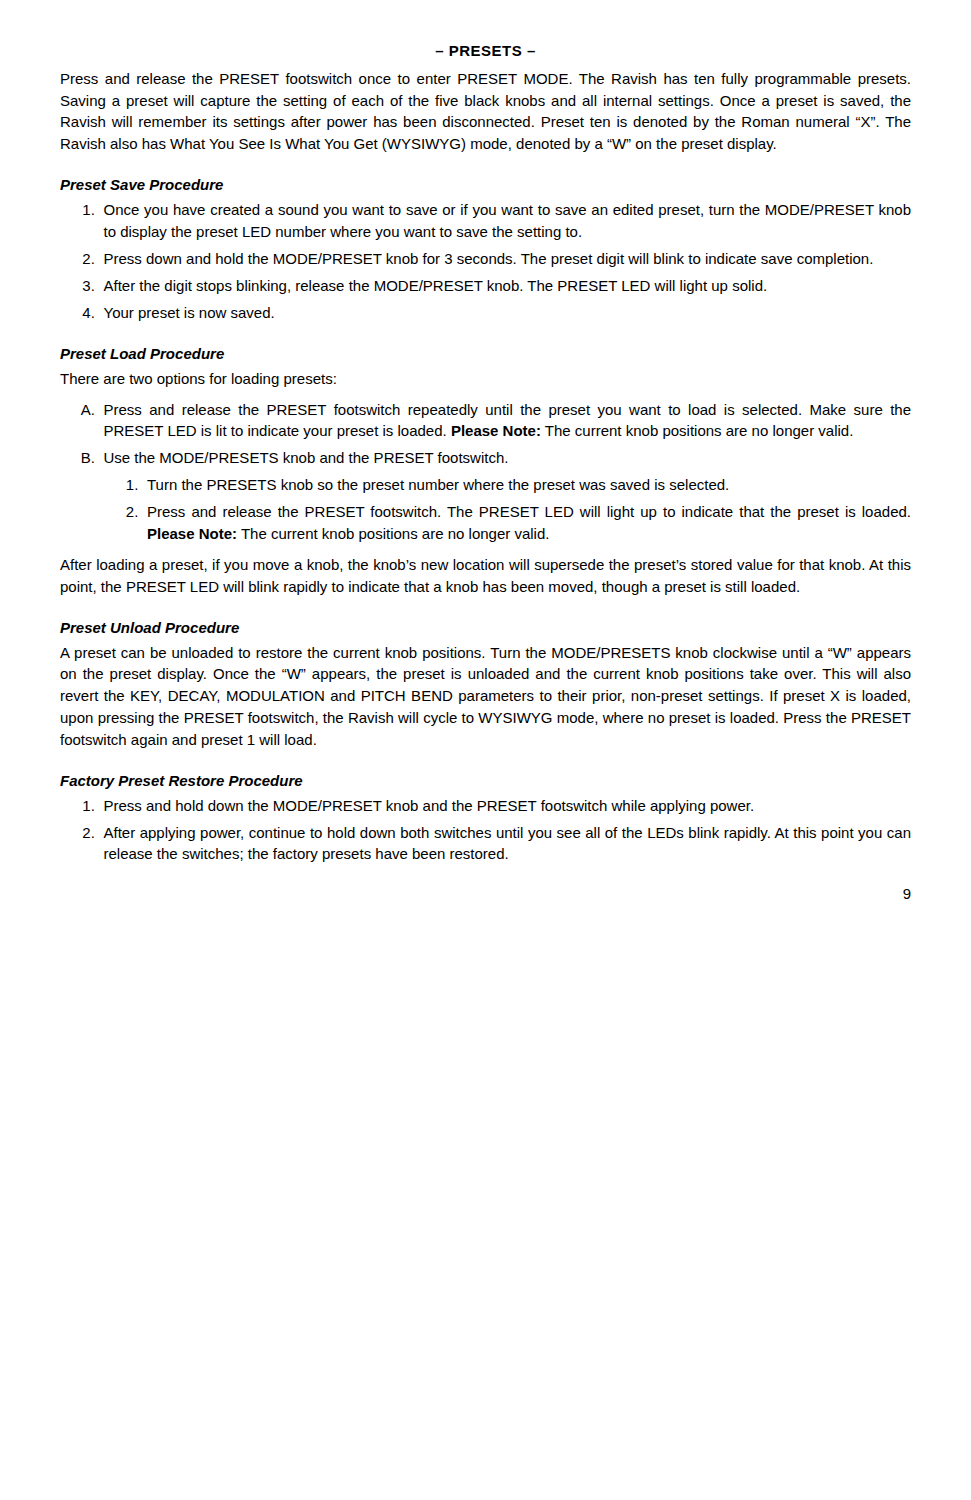– PRESETS –
Press and release the PRESET footswitch once to enter PRESET MODE. The Ravish has ten fully programmable presets. Saving a preset will capture the setting of each of the five black knobs and all internal settings. Once a preset is saved, the Ravish will remember its settings after power has been disconnected. Preset ten is denoted by the Roman numeral “X”. The Ravish also has What You See Is What You Get (WYSIWYG) mode, denoted by a “W” on the preset display.
Preset Save Procedure
Once you have created a sound you want to save or if you want to save an edited preset, turn the MODE/PRESET knob to display the preset LED number where you want to save the setting to.
Press down and hold the MODE/PRESET knob for 3 seconds. The preset digit will blink to indicate save completion.
After the digit stops blinking, release the MODE/PRESET knob. The PRESET LED will light up solid.
Your preset is now saved.
Preset Load Procedure
There are two options for loading presets:
Press and release the PRESET footswitch repeatedly until the preset you want to load is selected. Make sure the PRESET LED is lit to indicate your preset is loaded. Please Note: The current knob positions are no longer valid.
Use the MODE/PRESETS knob and the PRESET footswitch.
Turn the PRESETS knob so the preset number where the preset was saved is selected.
Press and release the PRESET footswitch. The PRESET LED will light up to indicate that the preset is loaded. Please Note: The current knob positions are no longer valid.
After loading a preset, if you move a knob, the knob’s new location will supersede the preset’s stored value for that knob. At this point, the PRESET LED will blink rapidly to indicate that a knob has been moved, though a preset is still loaded.
Preset Unload Procedure
A preset can be unloaded to restore the current knob positions. Turn the MODE/PRESETS knob clockwise until a “W” appears on the preset display. Once the “W” appears, the preset is unloaded and the current knob positions take over. This will also revert the KEY, DECAY, MODULATION and PITCH BEND parameters to their prior, non-preset settings. If preset X is loaded, upon pressing the PRESET footswitch, the Ravish will cycle to WYSIWYG mode, where no preset is loaded. Press the PRESET footswitch again and preset 1 will load.
Factory Preset Restore Procedure
Press and hold down the MODE/PRESET knob and the PRESET footswitch while applying power.
After applying power, continue to hold down both switches until you see all of the LEDs blink rapidly. At this point you can release the switches; the factory presets have been restored.
9